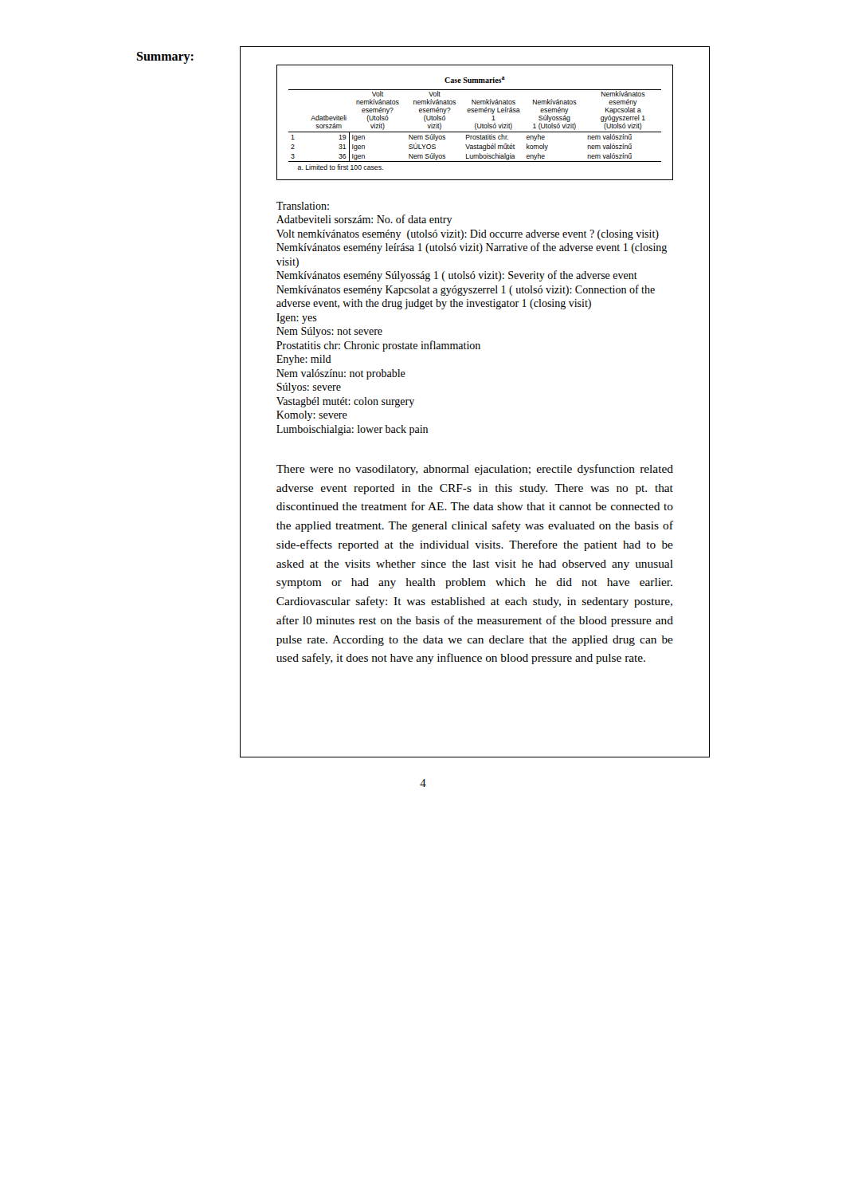Summary:
Case Summariesa
| | Adatbeviteli sorszám | Volt nemkívánatos esemény? (Utolsó vizit) | Volt nemkívánatos esemény? (Utolsó vizit) | Nemkívánatos esemény Leírása 1 (Utolsó vizit) | Nemkívánatos esemény Súlyosság 1 (Utolsó vizit) | Nemkívánatos esemény Kapcsolat a gyógyszerrel 1 (Utolsó vizit) |
| --- | --- | --- | --- | --- | --- | --- |
| 1 | 19 | Igen | Nem Súlyos | Prostatitis chr. | enyhe | nem valószínű |
| 2 | 31 | Igen | SÚLYOS | Vastagbél műtét | komoly | nem valószínű |
| 3 | 36 | Igen | Nem Súlyos | Lumboischialgia | enyhe | nem valószínű |
a. Limited to first 100 cases.
Translation:
Adatbeviteli sorszám: No. of data entry
Volt nemkívánatos esemény (utolsó vizit): Did occurre adverse event ? (closing visit)
Nemkívánatos esemény leírása 1 (utolsó vizit) Narrative of the adverse event 1 (closing visit)
Nemkívánatos esemény Súlyosság 1 ( utolsó vizit): Severity of the adverse event
Nemkívánatos esemény Kapcsolat a gyógyszerrel 1 ( utolsó vizit): Connection of the adverse event, with the drug judget by the investigator 1 (closing visit)
Igen: yes
Nem Súlyos: not severe
Prostatitis chr: Chronic prostate inflammation
Enyhe: mild
Nem valószínu: not probable
Súlyos: severe
Vastagbél mutét: colon surgery
Komoly: severe
Lumboischialgia: lower back pain
There were no vasodilatory, abnormal ejaculation; erectile dysfunction related adverse event reported in the CRF-s in this study. There was no pt. that discontinued the treatment for AE. The data show that it cannot be connected to the applied treatment. The general clinical safety was evaluated on the basis of side-effects reported at the individual visits. Therefore the patient had to be asked at the visits whether since the last visit he had observed any unusual symptom or had any health problem which he did not have earlier. Cardiovascular safety: It was established at each study, in sedentary posture, after l0 minutes rest on the basis of the measurement of the blood pressure and pulse rate. According to the data we can declare that the applied drug can be used safely, it does not have any influence on blood pressure and pulse rate.
4